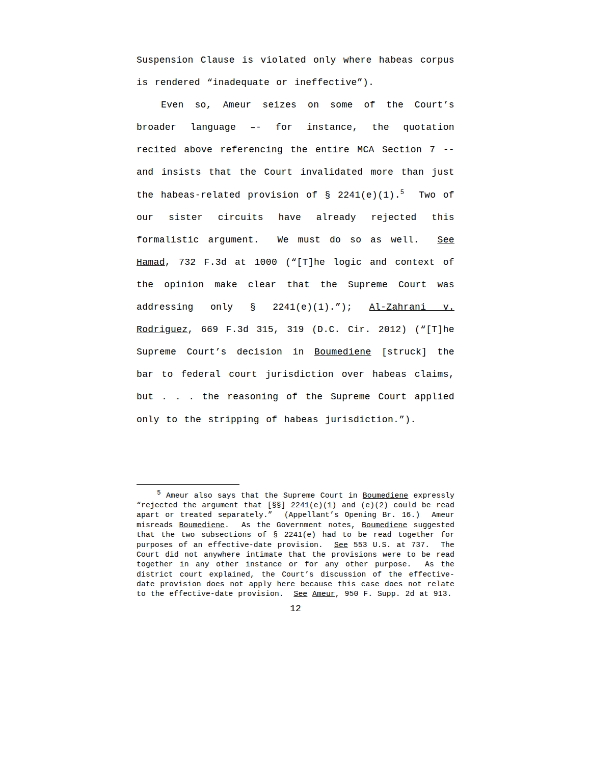Suspension Clause is violated only where habeas corpus is rendered “inadequate or ineffective”).
Even so, Ameur seizes on some of the Court’s broader language –- for instance, the quotation recited above referencing the entire MCA Section 7 -- and insists that the Court invalidated more than just the habeas-related provision of § 2241(e)(1).5 Two of our sister circuits have already rejected this formalistic argument. We must do so as well. See Hamad, 732 F.3d at 1000 (“[T]he logic and context of the opinion make clear that the Supreme Court was addressing only § 2241(e)(1).”); Al-Zahrani v. Rodriguez, 669 F.3d 315, 319 (D.C. Cir. 2012) (“[T]he Supreme Court’s decision in Boumediene [struck] the bar to federal court jurisdiction over habeas claims, but . . . the reasoning of the Supreme Court applied only to the stripping of habeas jurisdiction.”).
5 Ameur also says that the Supreme Court in Boumediene expressly “rejected the argument that [§§] 2241(e)(1) and (e)(2) could be read apart or treated separately.” (Appellant’s Opening Br. 16.) Ameur misreads Boumediene. As the Government notes, Boumediene suggested that the two subsections of § 2241(e) had to be read together for purposes of an effective-date provision. See 553 U.S. at 737. The Court did not anywhere intimate that the provisions were to be read together in any other instance or for any other purpose. As the district court explained, the Court’s discussion of the effective-date provision does not apply here because this case does not relate to the effective-date provision. See Ameur, 950 F. Supp. 2d at 913.
12